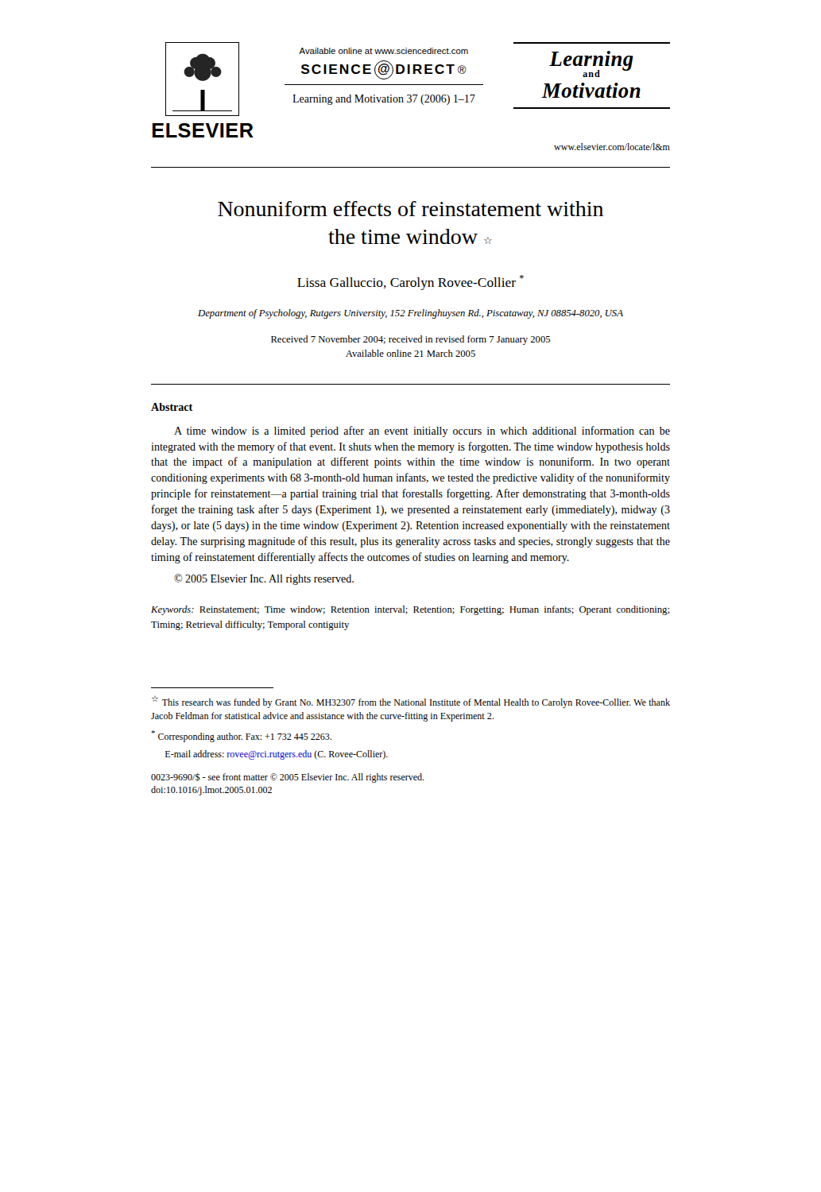ELSEVIER
Available online at www.sciencedirect.com
SCIENCE@DIRECT®
Learning and Motivation 37 (2006) 1–17
Learning
and
Motivation
www.elsevier.com/locate/l&m
Nonuniform effects of reinstatement within
the time window ☆
Lissa Galluccio, Carolyn Rovee-Collier *
Department of Psychology, Rutgers University, 152 Frelinghuysen Rd., Piscataway, NJ 08854-8020, USA
Received 7 November 2004; received in revised form 7 January 2005
Available online 21 March 2005
Abstract
A time window is a limited period after an event initially occurs in which additional information can be integrated with the memory of that event. It shuts when the memory is forgotten. The time window hypothesis holds that the impact of a manipulation at different points within the time window is nonuniform. In two operant conditioning experiments with 68 3-month-old human infants, we tested the predictive validity of the nonuniformity principle for reinstatement—a partial training trial that forestalls forgetting. After demonstrating that 3-month-olds forget the training task after 5 days (Experiment 1), we presented a reinstatement early (immediately), midway (3 days), or late (5 days) in the time window (Experiment 2). Retention increased exponentially with the reinstatement delay. The surprising magnitude of this result, plus its generality across tasks and species, strongly suggests that the timing of reinstatement differentially affects the outcomes of studies on learning and memory.
© 2005 Elsevier Inc. All rights reserved.
Keywords: Reinstatement; Time window; Retention interval; Retention; Forgetting; Human infants; Operant conditioning; Timing; Retrieval difficulty; Temporal contiguity
☆ This research was funded by Grant No. MH32307 from the National Institute of Mental Health to Carolyn Rovee-Collier. We thank Jacob Feldman for statistical advice and assistance with the curve-fitting in Experiment 2.
* Corresponding author. Fax: +1 732 445 2263.
E-mail address: rovee@rci.rutgers.edu (C. Rovee-Collier).
0023-9690/$ - see front matter © 2005 Elsevier Inc. All rights reserved. doi:10.1016/j.lmot.2005.01.002